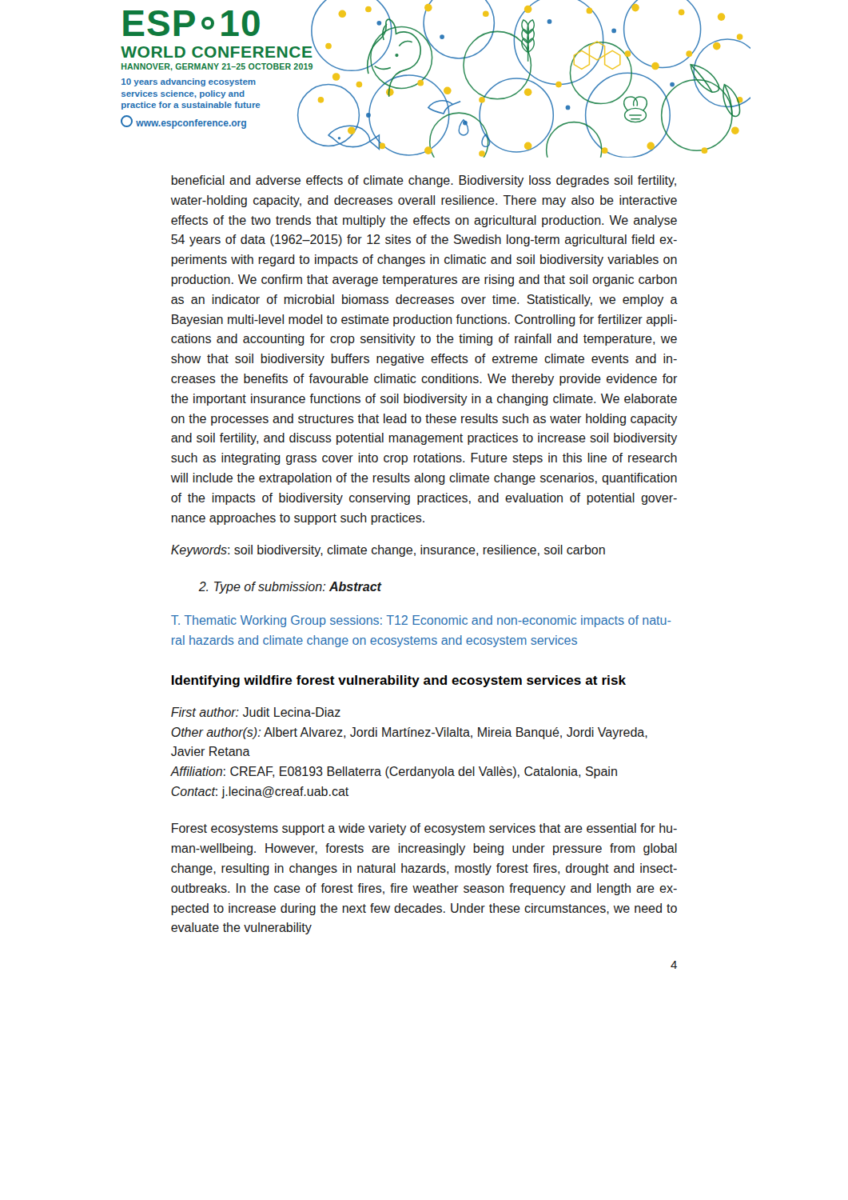ESP 10
WORLD CONFERENCE
HANNOVER, GERMANY 21–25 OCTOBER 2019
10 years advancing ecosystem
services science, policy and
practice for a sustainable future
www.espconference.org
beneficial and adverse effects of climate change. Biodiversity loss degrades soil fertility, water-holding capacity, and decreases overall resilience. There may also be interactive effects of the two trends that multiply the effects on agricultural production. We analyse 54 years of data (1962–2015) for 12 sites of the Swedish long-term agricultural field experiments with regard to impacts of changes in climatic and soil biodiversity variables on production. We confirm that average temperatures are rising and that soil organic carbon as an indicator of microbial biomass decreases over time. Statistically, we employ a Bayesian multi-level model to estimate production functions. Controlling for fertilizer applications and accounting for crop sensitivity to the timing of rainfall and temperature, we show that soil biodiversity buffers negative effects of extreme climate events and increases the benefits of favourable climatic conditions. We thereby provide evidence for the important insurance functions of soil biodiversity in a changing climate. We elaborate on the processes and structures that lead to these results such as water holding capacity and soil fertility, and discuss potential management practices to increase soil biodiversity such as integrating grass cover into crop rotations. Future steps in this line of research will include the extrapolation of the results along climate change scenarios, quantification of the impacts of biodiversity conserving practices, and evaluation of potential governance approaches to support such practices.
Keywords: soil biodiversity, climate change, insurance, resilience, soil carbon
Type of submission: Abstract
T. Thematic Working Group sessions: T12 Economic and non-economic impacts of natural hazards and climate change on ecosystems and ecosystem services
Identifying wildfire forest vulnerability and ecosystem services at risk
First author: Judit Lecina-Diaz
Other author(s): Albert Alvarez, Jordi Martínez-Vilalta, Mireia Banqué, Jordi Vayreda, Javier Retana
Affiliation: CREAF, E08193 Bellaterra (Cerdanyola del Vallès), Catalonia, Spain
Contact: j.lecina@creaf.uab.cat
Forest ecosystems support a wide variety of ecosystem services that are essential for human-wellbeing. However, forests are increasingly being under pressure from global change, resulting in changes in natural hazards, mostly forest fires, drought and insect-outbreaks. In the case of forest fires, fire weather season frequency and length are expected to increase during the next few decades. Under these circumstances, we need to evaluate the vulnerability
4